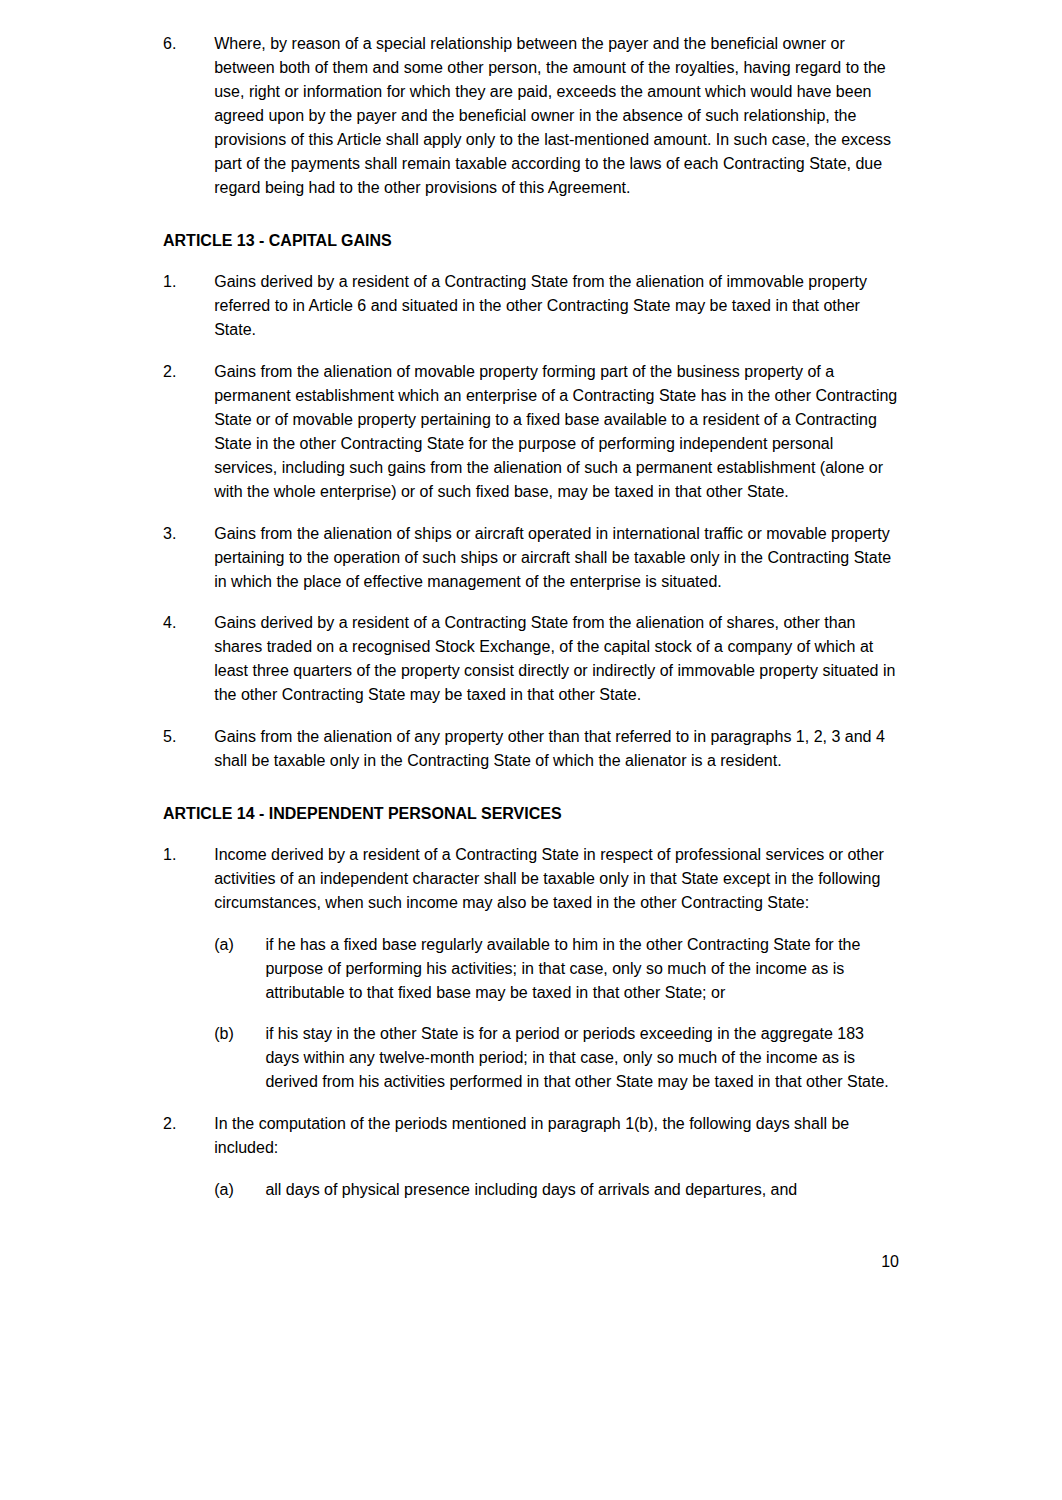6. Where, by reason of a special relationship between the payer and the beneficial owner or between both of them and some other person, the amount of the royalties, having regard to the use, right or information for which they are paid, exceeds the amount which would have been agreed upon by the payer and the beneficial owner in the absence of such relationship, the provisions of this Article shall apply only to the last-mentioned amount. In such case, the excess part of the payments shall remain taxable according to the laws of each Contracting State, due regard being had to the other provisions of this Agreement.
ARTICLE 13 - CAPITAL GAINS
1. Gains derived by a resident of a Contracting State from the alienation of immovable property referred to in Article 6 and situated in the other Contracting State may be taxed in that other State.
2. Gains from the alienation of movable property forming part of the business property of a permanent establishment which an enterprise of a Contracting State has in the other Contracting State or of movable property pertaining to a fixed base available to a resident of a Contracting State in the other Contracting State for the purpose of performing independent personal services, including such gains from the alienation of such a permanent establishment (alone or with the whole enterprise) or of such fixed base, may be taxed in that other State.
3. Gains from the alienation of ships or aircraft operated in international traffic or movable property pertaining to the operation of such ships or aircraft shall be taxable only in the Contracting State in which the place of effective management of the enterprise is situated.
4. Gains derived by a resident of a Contracting State from the alienation of shares, other than shares traded on a recognised Stock Exchange, of the capital stock of a company of which at least three quarters of the property consist directly or indirectly of immovable property situated in the other Contracting State may be taxed in that other State.
5. Gains from the alienation of any property other than that referred to in paragraphs 1, 2, 3 and 4 shall be taxable only in the Contracting State of which the alienator is a resident.
ARTICLE 14 - INDEPENDENT PERSONAL SERVICES
1. Income derived by a resident of a Contracting State in respect of professional services or other activities of an independent character shall be taxable only in that State except in the following circumstances, when such income may also be taxed in the other Contracting State:
(a) if he has a fixed base regularly available to him in the other Contracting State for the purpose of performing his activities; in that case, only so much of the income as is attributable to that fixed base may be taxed in that other State; or
(b) if his stay in the other State is for a period or periods exceeding in the aggregate 183 days within any twelve-month period; in that case, only so much of the income as is derived from his activities performed in that other State may be taxed in that other State.
2. In the computation of the periods mentioned in paragraph 1(b), the following days shall be included:
(a) all days of physical presence including days of arrivals and departures, and
10